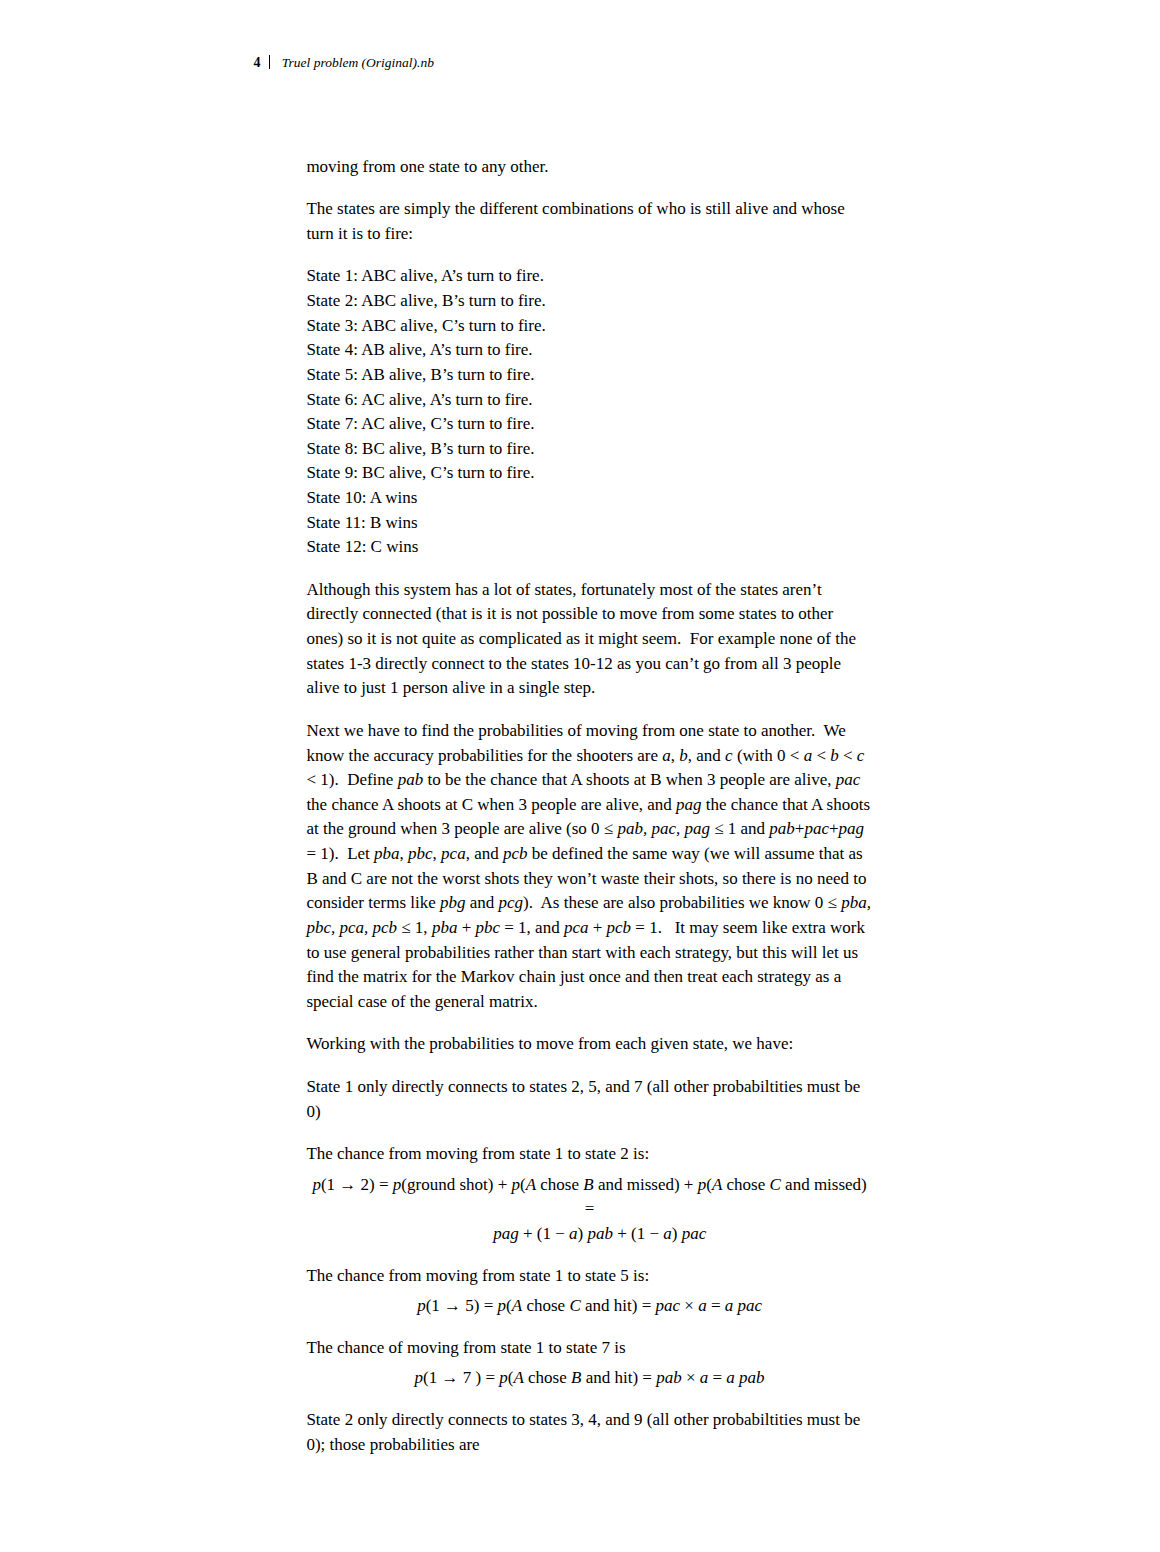4 Truel problem (Original).nb
moving from one state to any other.
The states are simply the different combinations of who is still alive and whose turn it is to fire:
State 1: ABC alive, A’s turn to fire.
State 2: ABC alive, B’s turn to fire.
State 3: ABC alive, C’s turn to fire.
State 4: AB alive, A’s turn to fire.
State 5: AB alive, B’s turn to fire.
State 6: AC alive, A’s turn to fire.
State 7: AC alive, C’s turn to fire.
State 8: BC alive, B’s turn to fire.
State 9: BC alive, C’s turn to fire.
State 10: A wins
State 11: B wins
State 12: C wins
Although this system has a lot of states, fortunately most of the states aren’t directly connected (that is it is not possible to move from some states to other ones) so it is not quite as complicated as it might seem. For example none of the states 1-3 directly connect to the states 10-12 as you can’t go from all 3 people alive to just 1 person alive in a single step.
Next we have to find the probabilities of moving from one state to another. We know the accuracy probabilities for the shooters are a, b, and c (with 0 < a < b < c < 1). Define pab to be the chance that A shoots at B when 3 people are alive, pac the chance A shoots at C when 3 people are alive, and pag the chance that A shoots at the ground when 3 people are alive (so 0 ≤ pab, pac, pag ≤ 1 and pab+pac+pag = 1). Let pba, pbc, pca, and pcb be defined the same way (we will assume that as B and C are not the worst shots they won’t waste their shots, so there is no need to consider terms like pbg and pcg). As these are also probabilities we know 0 ≤ pba, pbc, pca, pcb ≤ 1, pba + pbc = 1, and pca + pcb = 1. It may seem like extra work to use general probabilities rather than start with each strategy, but this will let us find the matrix for the Markov chain just once and then treat each strategy as a special case of the general matrix.
Working with the probabilities to move from each given state, we have:
State 1 only directly connects to states 2, 5, and 7 (all other probabiltities must be 0)
The chance from moving from state 1 to state 2 is:
p(1 → 2) = p(ground shot) + p(A chose B and missed) + p(A chose C and missed) = pag + (1 − a) pab + (1 − a) pac
The chance from moving from state 1 to state 5 is:
p(1 → 5) = p(A chose C and hit) = pac × a = a pac
The chance of moving from state 1 to state 7 is
p(1 → 7 ) = p(A chose B and hit) = pab × a = a pab
State 2 only directly connects to states 3, 4, and 9 (all other probabiltities must be 0); those probabilities are